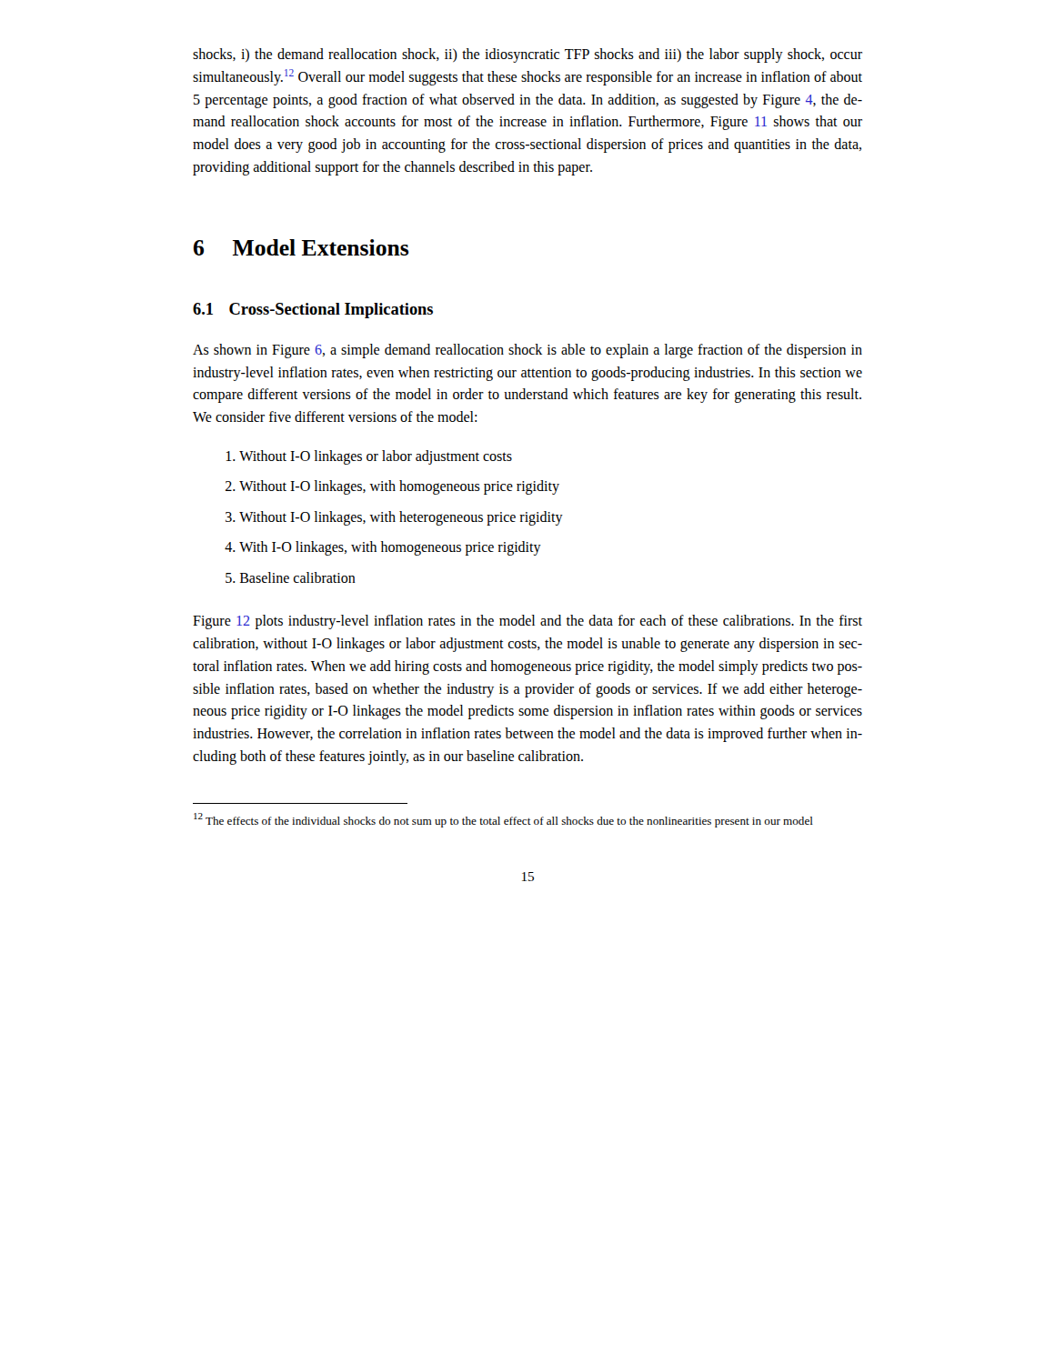shocks, i) the demand reallocation shock, ii) the idiosyncratic TFP shocks and iii) the labor supply shock, occur simultaneously.12 Overall our model suggests that these shocks are responsible for an increase in inflation of about 5 percentage points, a good fraction of what observed in the data. In addition, as suggested by Figure 4, the demand reallocation shock accounts for most of the increase in inflation. Furthermore, Figure 11 shows that our model does a very good job in accounting for the cross-sectional dispersion of prices and quantities in the data, providing additional support for the channels described in this paper.
6 Model Extensions
6.1 Cross-Sectional Implications
As shown in Figure 6, a simple demand reallocation shock is able to explain a large fraction of the dispersion in industry-level inflation rates, even when restricting our attention to goods-producing industries. In this section we compare different versions of the model in order to understand which features are key for generating this result. We consider five different versions of the model:
Without I-O linkages or labor adjustment costs
Without I-O linkages, with homogeneous price rigidity
Without I-O linkages, with heterogeneous price rigidity
With I-O linkages, with homogeneous price rigidity
Baseline calibration
Figure 12 plots industry-level inflation rates in the model and the data for each of these calibrations. In the first calibration, without I-O linkages or labor adjustment costs, the model is unable to generate any dispersion in sectoral inflation rates. When we add hiring costs and homogeneous price rigidity, the model simply predicts two possible inflation rates, based on whether the industry is a provider of goods or services. If we add either heterogeneous price rigidity or I-O linkages the model predicts some dispersion in inflation rates within goods or services industries. However, the correlation in inflation rates between the model and the data is improved further when including both of these features jointly, as in our baseline calibration.
12The effects of the individual shocks do not sum up to the total effect of all shocks due to the nonlinearities present in our model
15